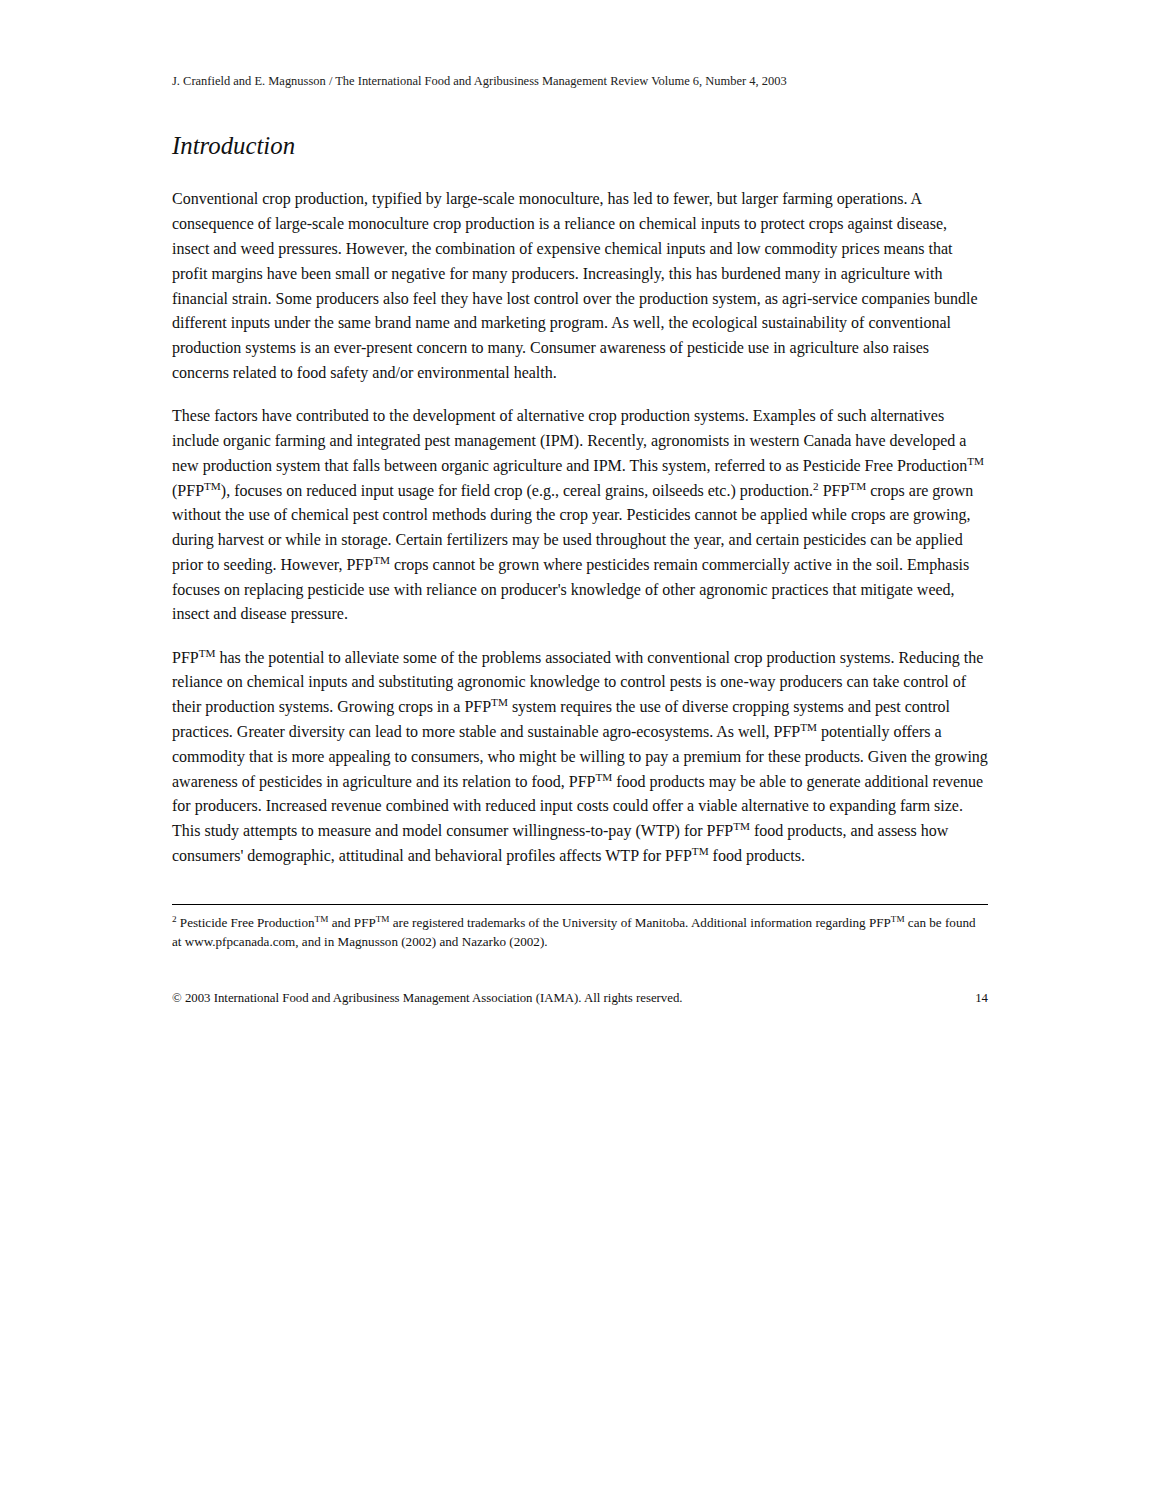J. Cranfield and E. Magnusson / The International Food and Agribusiness Management Review Volume 6, Number 4, 2003
Introduction
Conventional crop production, typified by large-scale monoculture, has led to fewer, but larger farming operations. A consequence of large-scale monoculture crop production is a reliance on chemical inputs to protect crops against disease, insect and weed pressures. However, the combination of expensive chemical inputs and low commodity prices means that profit margins have been small or negative for many producers. Increasingly, this has burdened many in agriculture with financial strain. Some producers also feel they have lost control over the production system, as agri-service companies bundle different inputs under the same brand name and marketing program. As well, the ecological sustainability of conventional production systems is an ever-present concern to many. Consumer awareness of pesticide use in agriculture also raises concerns related to food safety and/or environmental health.
These factors have contributed to the development of alternative crop production systems. Examples of such alternatives include organic farming and integrated pest management (IPM). Recently, agronomists in western Canada have developed a new production system that falls between organic agriculture and IPM. This system, referred to as Pesticide Free ProductionTM (PFPTM), focuses on reduced input usage for field crop (e.g., cereal grains, oilseeds etc.) production.2 PFPTM crops are grown without the use of chemical pest control methods during the crop year. Pesticides cannot be applied while crops are growing, during harvest or while in storage. Certain fertilizers may be used throughout the year, and certain pesticides can be applied prior to seeding. However, PFPTM crops cannot be grown where pesticides remain commercially active in the soil. Emphasis focuses on replacing pesticide use with reliance on producer's knowledge of other agronomic practices that mitigate weed, insect and disease pressure.
PFPTM has the potential to alleviate some of the problems associated with conventional crop production systems. Reducing the reliance on chemical inputs and substituting agronomic knowledge to control pests is one-way producers can take control of their production systems. Growing crops in a PFPTM system requires the use of diverse cropping systems and pest control practices. Greater diversity can lead to more stable and sustainable agro-ecosystems. As well, PFPTM potentially offers a commodity that is more appealing to consumers, who might be willing to pay a premium for these products. Given the growing awareness of pesticides in agriculture and its relation to food, PFPTM food products may be able to generate additional revenue for producers. Increased revenue combined with reduced input costs could offer a viable alternative to expanding farm size. This study attempts to measure and model consumer willingness-to-pay (WTP) for PFPTM food products, and assess how consumers' demographic, attitudinal and behavioral profiles affects WTP for PFPTM food products.
2 Pesticide Free ProductionTM and PFPTM are registered trademarks of the University of Manitoba. Additional information regarding PFPTM can be found at www.pfpcanada.com, and in Magnusson (2002) and Nazarko (2002).
© 2003 International Food and Agribusiness Management Association (IAMA). All rights reserved.
14